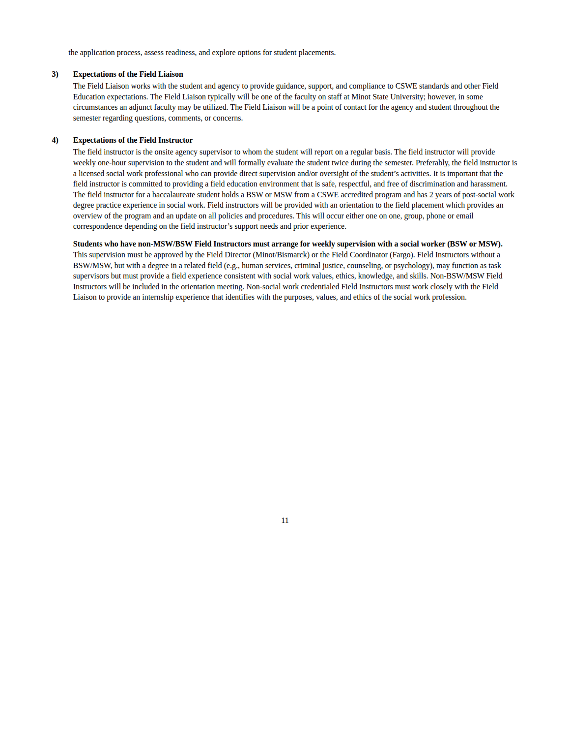the application process, assess readiness, and explore options for student placements.
Expectations of the Field Liaison
The Field Liaison works with the student and agency to provide guidance, support, and compliance to CSWE standards and other Field Education expectations. The Field Liaison typically will be one of the faculty on staff at Minot State University; however, in some circumstances an adjunct faculty may be utilized. The Field Liaison will be a point of contact for the agency and student throughout the semester regarding questions, comments, or concerns.
Expectations of the Field Instructor
The field instructor is the onsite agency supervisor to whom the student will report on a regular basis. The field instructor will provide weekly one-hour supervision to the student and will formally evaluate the student twice during the semester. Preferably, the field instructor is a licensed social work professional who can provide direct supervision and/or oversight of the student’s activities. It is important that the field instructor is committed to providing a field education environment that is safe, respectful, and free of discrimination and harassment. The field instructor for a baccalaureate student holds a BSW or MSW from a CSWE accredited program and has 2 years of post-social work degree practice experience in social work. Field instructors will be provided with an orientation to the field placement which provides an overview of the program and an update on all policies and procedures. This will occur either one on one, group, phone or email correspondence depending on the field instructor’s support needs and prior experience.
Students who have non-MSW/BSW Field Instructors must arrange for weekly supervision with a social worker (BSW or MSW). This supervision must be approved by the Field Director (Minot/Bismarck) or the Field Coordinator (Fargo). Field Instructors without a BSW/MSW, but with a degree in a related field (e.g., human services, criminal justice, counseling, or psychology), may function as task supervisors but must provide a field experience consistent with social work values, ethics, knowledge, and skills. Non-BSW/MSW Field Instructors will be included in the orientation meeting. Non-social work credentialed Field Instructors must work closely with the Field Liaison to provide an internship experience that identifies with the purposes, values, and ethics of the social work profession.
11